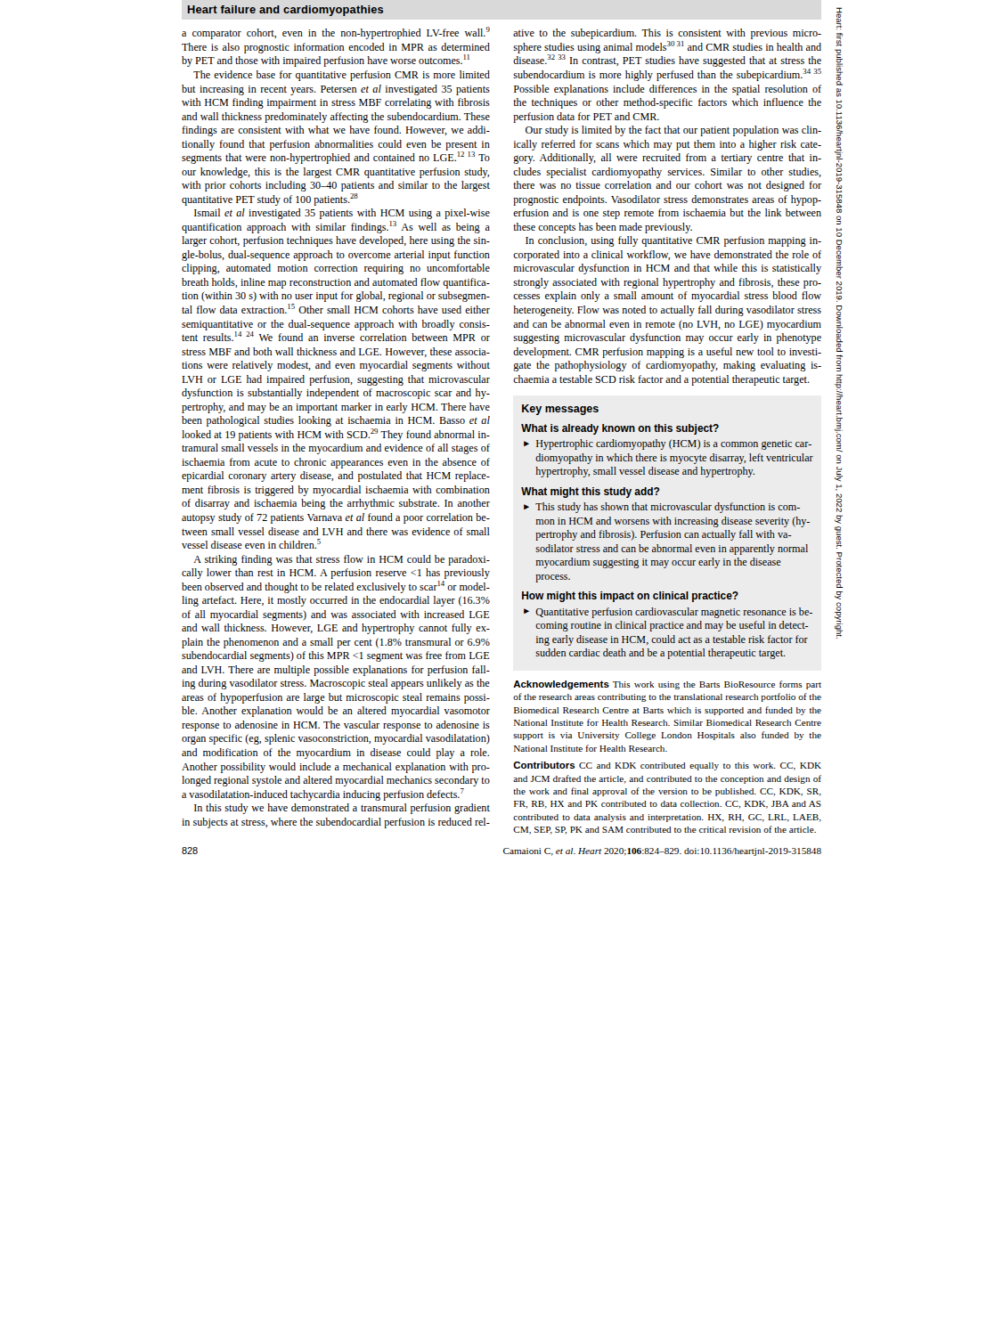Heart failure and cardiomyopathies
Heart: first published as 10.1136/heartjnl-2019-315848 on 10 December 2019. Downloaded from http://heart.bmj.com/ on July 1, 2022 by guest. Protected by copyright.
a comparator cohort, even in the non-hypertrophied LV-free wall.9 There is also prognostic information encoded in MPR as determined by PET and those with impaired perfusion have worse outcomes.11
The evidence base for quantitative perfusion CMR is more limited but increasing in recent years. Petersen et al investigated 35 patients with HCM finding impairment in stress MBF correlating with fibrosis and wall thickness predominately affecting the subendocardium. These findings are consistent with what we have found. However, we additionally found that perfusion abnormalities could even be present in segments that were non-hypertrophied and contained no LGE.12 13 To our knowledge, this is the largest CMR quantitative perfusion study, with prior cohorts including 30–40 patients and similar to the largest quantitative PET study of 100 patients.28
Ismail et al investigated 35 patients with HCM using a pixel-wise quantification approach with similar findings.13 As well as being a larger cohort, perfusion techniques have developed, here using the single-bolus, dual-sequence approach to overcome arterial input function clipping, automated motion correction requiring no uncomfortable breath holds, inline map reconstruction and automated flow quantification (within 30 s) with no user input for global, regional or subsegmental flow data extraction.15 Other small HCM cohorts have used either semiquantitative or the dual-sequence approach with broadly consistent results.14 24 We found an inverse correlation between MPR or stress MBF and both wall thickness and LGE. However, these associations were relatively modest, and even myocardial segments without LVH or LGE had impaired perfusion, suggesting that microvascular dysfunction is substantially independent of macroscopic scar and hypertrophy, and may be an important marker in early HCM. There have been pathological studies looking at ischaemia in HCM. Basso et al looked at 19 patients with HCM with SCD.29 They found abnormal intramural small vessels in the myocardium and evidence of all stages of ischaemia from acute to chronic appearances even in the absence of epicardial coronary artery disease, and postulated that HCM replacement fibrosis is triggered by myocardial ischaemia with combination of disarray and ischaemia being the arrhythmic substrate. In another autopsy study of 72 patients Varnava et al found a poor correlation between small vessel disease and LVH and there was evidence of small vessel disease even in children.5
A striking finding was that stress flow in HCM could be paradoxically lower than rest in HCM. A perfusion reserve <1 has previously been observed and thought to be related exclusively to scar14 or modelling artefact. Here, it mostly occurred in the endocardial layer (16.3% of all myocardial segments) and was associated with increased LGE and wall thickness. However, LGE and hypertrophy cannot fully explain the phenomenon and a small per cent (1.8% transmural or 6.9% subendocardial segments) of this MPR <1 segment was free from LGE and LVH. There are multiple possible explanations for perfusion falling during vasodilator stress. Macroscopic steal appears unlikely as the areas of hypoperfusion are large but microscopic steal remains possible. Another explanation would be an altered myocardial vasomotor response to adenosine in HCM. The vascular response to adenosine is organ specific (eg, splenic vasoconstriction, myocardial vasodilatation) and modification of the myocardium in disease could play a role. Another possibility would include a mechanical explanation with prolonged regional systole and altered myocardial mechanics secondary to a vasodilatation-induced tachycardia inducing perfusion defects.7
In this study we have demonstrated a transmural perfusion gradient in subjects at stress, where the subendocardial perfusion is reduced relative to the subepicardium. This is consistent with previous microsphere studies using animal models30 31 and CMR studies in health and disease.32 33 In contrast, PET studies have suggested that at stress the subendocardium is more highly perfused than the subepicardium.34 35 Possible explanations include differences in the spatial resolution of the techniques or other method-specific factors which influence the perfusion data for PET and CMR.
Our study is limited by the fact that our patient population was clinically referred for scans which may put them into a higher risk category. Additionally, all were recruited from a tertiary centre that includes specialist cardiomyopathy services. Similar to other studies, there was no tissue correlation and our cohort was not designed for prognostic endpoints. Vasodilator stress demonstrates areas of hypoperfusion and is one step remote from ischaemia but the link between these concepts has been made previously.
In conclusion, using fully quantitative CMR perfusion mapping incorporated into a clinical workflow, we have demonstrated the role of microvascular dysfunction in HCM and that while this is statistically strongly associated with regional hypertrophy and fibrosis, these processes explain only a small amount of myocardial stress blood flow heterogeneity. Flow was noted to actually fall during vasodilator stress and can be abnormal even in remote (no LVH, no LGE) myocardium suggesting microvascular dysfunction may occur early in phenotype development. CMR perfusion mapping is a useful new tool to investigate the pathophysiology of cardiomyopathy, making evaluating ischaemia a testable SCD risk factor and a potential therapeutic target.
Key messages
What is already known on this subject?
Hypertrophic cardiomyopathy (HCM) is a common genetic cardiomyopathy in which there is myocyte disarray, left ventricular hypertrophy, small vessel disease and hypertrophy.
What might this study add?
This study has shown that microvascular dysfunction is common in HCM and worsens with increasing disease severity (hypertrophy and fibrosis). Perfusion can actually fall with vasodilator stress and can be abnormal even in apparently normal myocardium suggesting it may occur early in the disease process.
How might this impact on clinical practice?
Quantitative perfusion cardiovascular magnetic resonance is becoming routine in clinical practice and may be useful in detecting early disease in HCM, could act as a testable risk factor for sudden cardiac death and be a potential therapeutic target.
Acknowledgements This work using the Barts BioResource forms part of the research areas contributing to the translational research portfolio of the Biomedical Research Centre at Barts which is supported and funded by the National Institute for Health Research. Similar Biomedical Research Centre support is via University College London Hospitals also funded by the National Institute for Health Research.
Contributors CC and KDK contributed equally to this work. CC, KDK and JCM drafted the article, and contributed to the conception and design of the work and final approval of the version to be published. CC, KDK, SR, FR, RB, HX and PK contributed to data collection. CC, KDK, JBA and AS contributed to data analysis and interpretation. HX, RH, GC, LRL, LAEB, CM, SEP, SP, PK and SAM contributed to the critical revision of the article.
828
Camaioni C, et al. Heart 2020;106:824–829. doi:10.1136/heartjnl-2019-315848